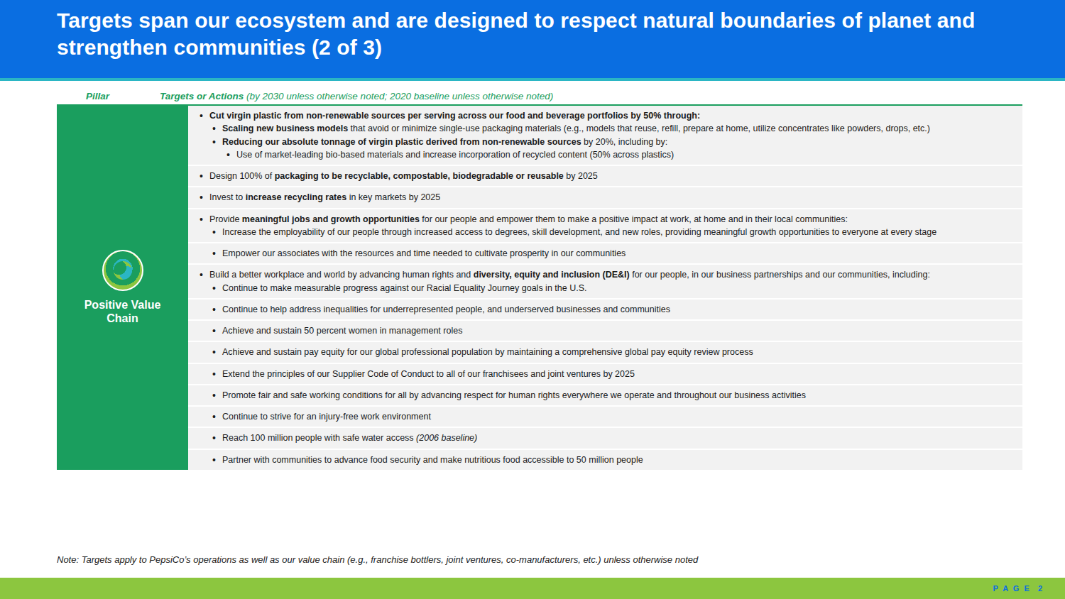Targets span our ecosystem and are designed to respect natural boundaries of planet and strengthen communities (2 of 3)
Pillar
Targets or Actions (by 2030 unless otherwise noted; 2020 baseline unless otherwise noted)
Positive Value
Chain
Cut virgin plastic from non-renewable sources per serving across our food and beverage portfolios by 50% through:
Scaling new business models that avoid or minimize single-use packaging materials (e.g., models that reuse, refill, prepare at home, utilize concentrates like powders, drops, etc.)
Reducing our absolute tonnage of virgin plastic derived from non-renewable sources by 20%, including by:
Use of market-leading bio-based materials and increase incorporation of recycled content (50% across plastics)
Design 100% of packaging to be recyclable, compostable, biodegradable or reusable by 2025
Invest to increase recycling rates in key markets by 2025
Provide meaningful jobs and growth opportunities for our people and empower them to make a positive impact at work, at home and in their local communities:
Increase the employability of our people through increased access to degrees, skill development, and new roles, providing meaningful growth opportunities to everyone at every stage
Empower our associates with the resources and time needed to cultivate prosperity in our communities
Build a better workplace and world by advancing human rights and diversity, equity and inclusion (DE&I) for our people, in our business partnerships and our communities, including:
Continue to make measurable progress against our Racial Equality Journey goals in the U.S.
Continue to help address inequalities for underrepresented people, and underserved businesses and communities
Achieve and sustain 50 percent women in management roles
Achieve and sustain pay equity for our global professional population by maintaining a comprehensive global pay equity review process
Extend the principles of our Supplier Code of Conduct to all of our franchisees and joint ventures by 2025
Promote fair and safe working conditions for all by advancing respect for human rights everywhere we operate and throughout our business activities
Continue to strive for an injury-free work environment
Reach 100 million people with safe water access (2006 baseline)
Partner with communities to advance food security and make nutritious food accessible to 50 million people
Note: Targets apply to PepsiCo’s operations as well as our value chain (e.g., franchise bottlers, joint ventures, co-manufacturers, etc.) unless otherwise noted
P A G E 2